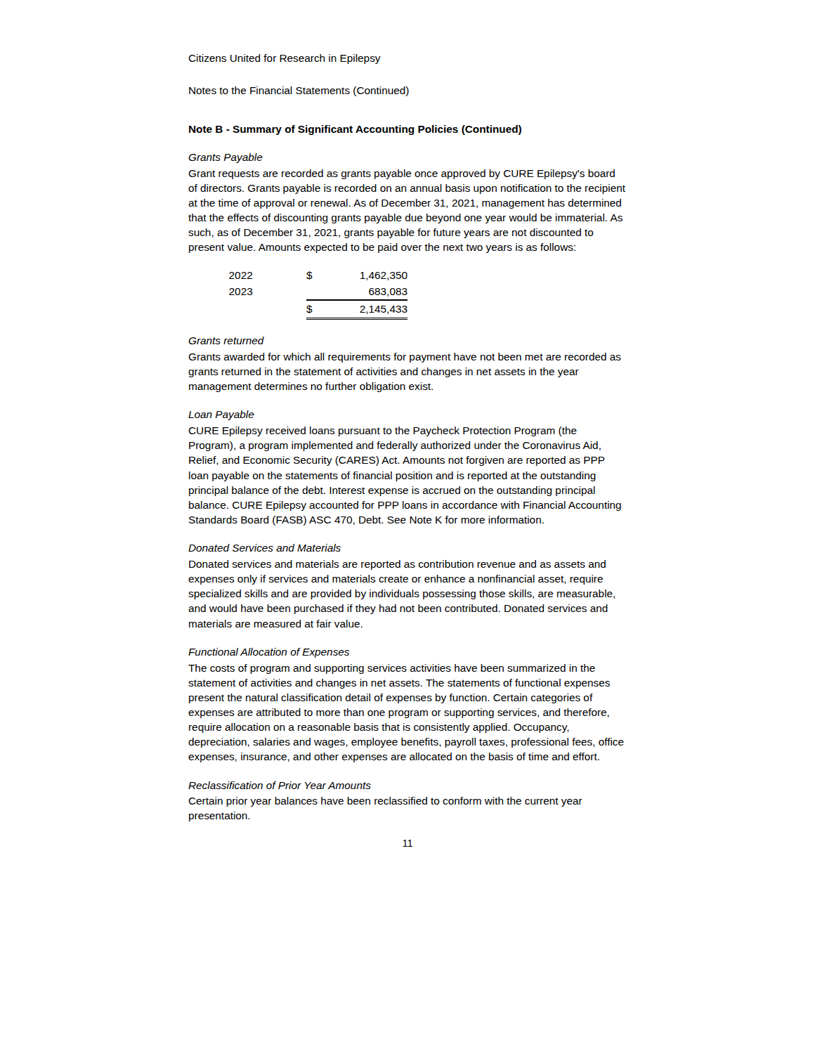Citizens United for Research in Epilepsy
Notes to the Financial Statements (Continued)
Note B - Summary of Significant Accounting Policies (Continued)
Grants Payable
Grant requests are recorded as grants payable once approved by CURE Epilepsy's board of directors. Grants payable is recorded on an annual basis upon notification to the recipient at the time of approval or renewal. As of December 31, 2021, management has determined that the effects of discounting grants payable due beyond one year would be immaterial. As such, as of December 31, 2021, grants payable for future years are not discounted to present value. Amounts expected to be paid over the next two years is as follows:
| 2022 | $ | 1,462,350 |
| 2023 | | 683,083 |
| | $ | 2,145,433 |
Grants returned
Grants awarded for which all requirements for payment have not been met are recorded as grants returned in the statement of activities and changes in net assets in the year management determines no further obligation exist.
Loan Payable
CURE Epilepsy received loans pursuant to the Paycheck Protection Program (the Program), a program implemented and federally authorized under the Coronavirus Aid, Relief, and Economic Security (CARES) Act. Amounts not forgiven are reported as PPP loan payable on the statements of financial position and is reported at the outstanding principal balance of the debt. Interest expense is accrued on the outstanding principal balance. CURE Epilepsy accounted for PPP loans in accordance with Financial Accounting Standards Board (FASB) ASC 470, Debt. See Note K for more information.
Donated Services and Materials
Donated services and materials are reported as contribution revenue and as assets and expenses only if services and materials create or enhance a nonfinancial asset, require specialized skills and are provided by individuals possessing those skills, are measurable, and would have been purchased if they had not been contributed. Donated services and materials are measured at fair value.
Functional Allocation of Expenses
The costs of program and supporting services activities have been summarized in the statement of activities and changes in net assets. The statements of functional expenses present the natural classification detail of expenses by function. Certain categories of expenses are attributed to more than one program or supporting services, and therefore, require allocation on a reasonable basis that is consistently applied. Occupancy, depreciation, salaries and wages, employee benefits, payroll taxes, professional fees, office expenses, insurance, and other expenses are allocated on the basis of time and effort.
Reclassification of Prior Year Amounts
Certain prior year balances have been reclassified to conform with the current year presentation.
11